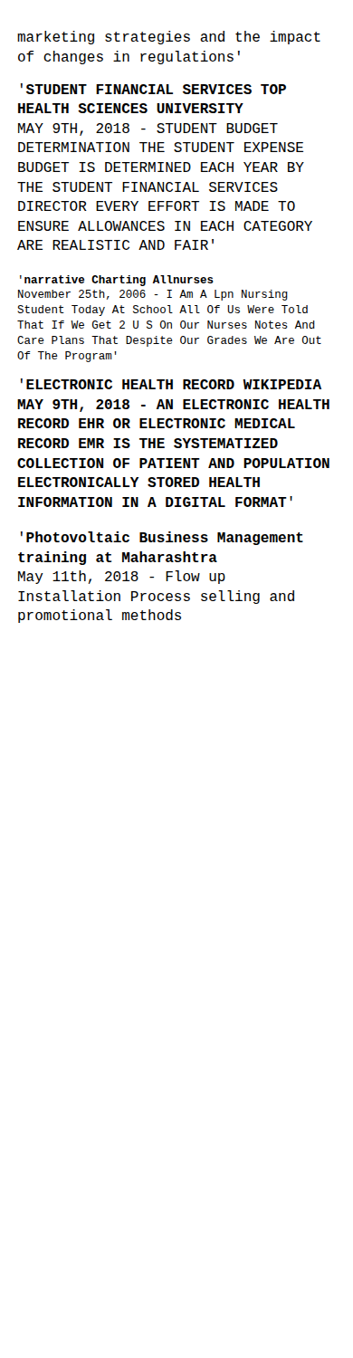marketing strategies and the impact of changes in regulations'
'STUDENT FINANCIAL SERVICES TOP HEALTH SCIENCES UNIVERSITY
MAY 9TH, 2018 - STUDENT BUDGET DETERMINATION THE STUDENT EXPENSE BUDGET IS DETERMINED EACH YEAR BY THE STUDENT FINANCIAL SERVICES DIRECTOR EVERY EFFORT IS MADE TO ENSURE ALLOWANCES IN EACH CATEGORY ARE REALISTIC AND FAIR'
'narrative Charting Allnurses
November 25th, 2006 - I Am A Lpn Nursing Student Today At School All Of Us Were Told That If We Get 2 U S On Our Nurses Notes And Care Plans That Despite Our Grades We Are Out Of The Program'
'ELECTRONIC HEALTH RECORD WIKIPEDIA
MAY 9TH, 2018 - AN ELECTRONIC HEALTH RECORD EHR OR ELECTRONIC MEDICAL RECORD EMR IS THE SYSTEMATIZED COLLECTION OF PATIENT AND POPULATION ELECTRONICALLY STORED HEALTH INFORMATION IN A DIGITAL FORMAT'
'Photovoltaic Business Management training at Maharashtra
May 11th, 2018 - Flow up Installation Process selling and promotional methods